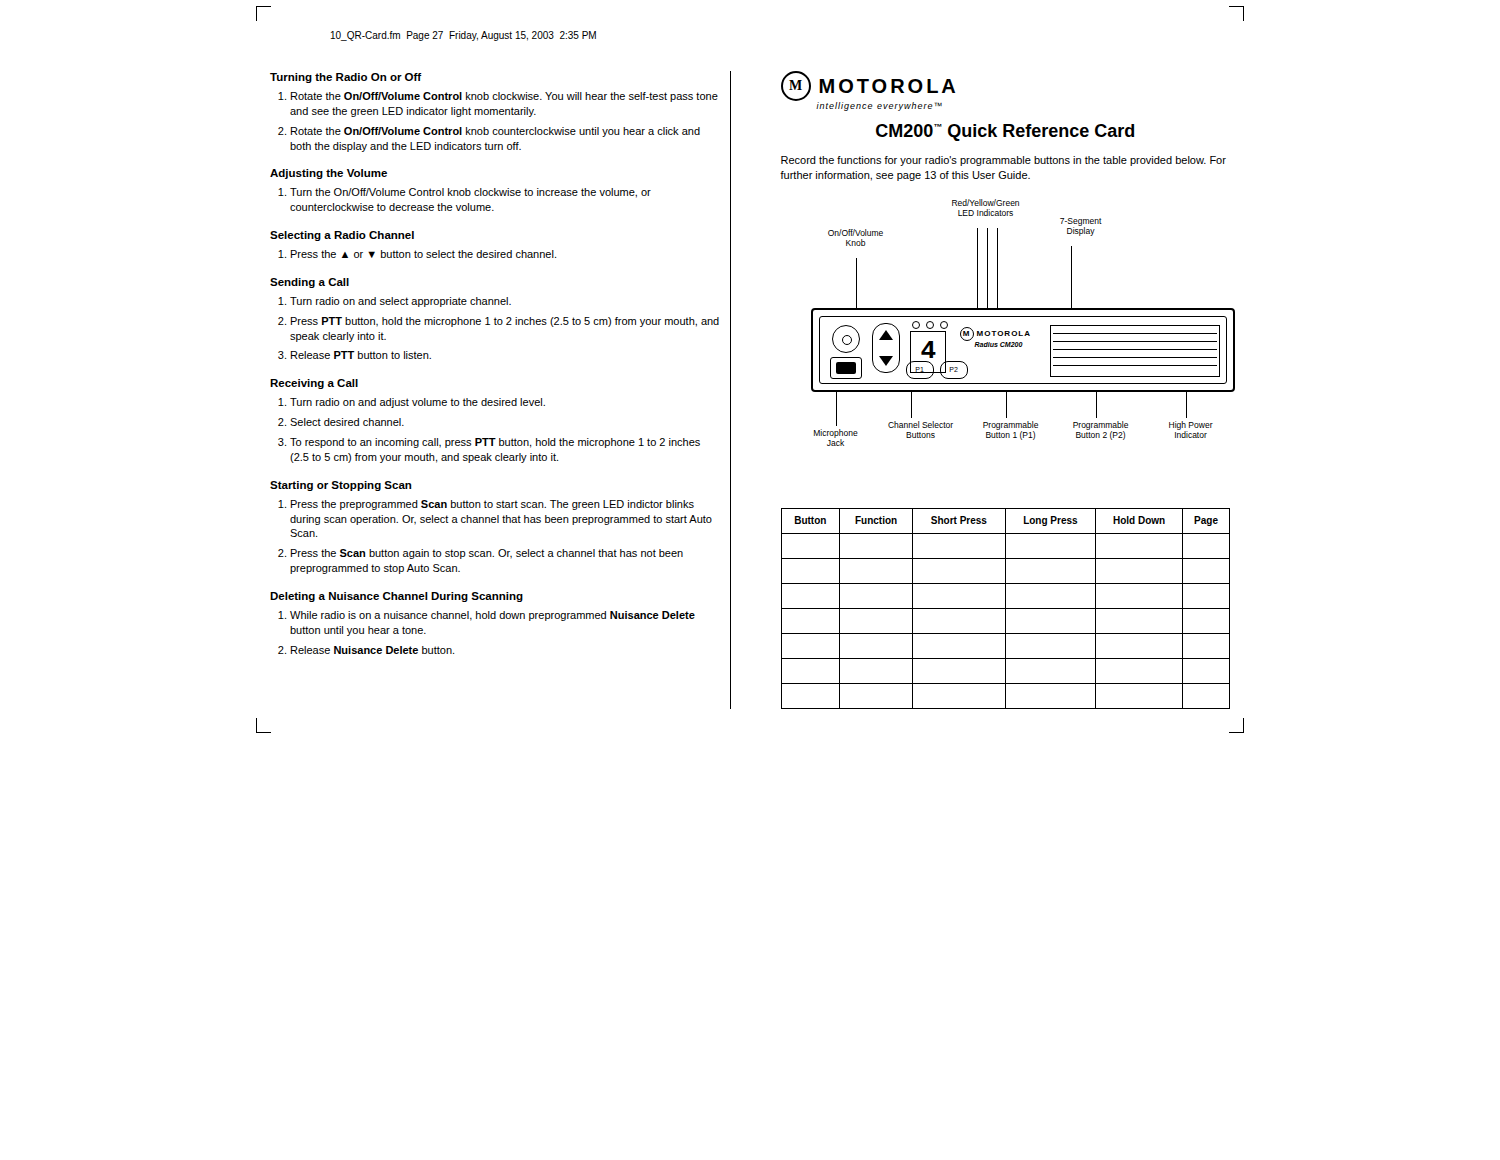10_QR-Card.fm Page 27 Friday, August 15, 2003 2:35 PM
Turning the Radio On or Off
Rotate the On/Off/Volume Control knob clockwise. You will hear the self-test pass tone and see the green LED indicator light momentarily.
Rotate the On/Off/Volume Control knob counterclockwise until you hear a click and both the display and the LED indicators turn off.
Adjusting the Volume
Turn the On/Off/Volume Control knob clockwise to increase the volume, or counterclockwise to decrease the volume.
Selecting a Radio Channel
Press the ▲ or ▼ button to select the desired channel.
Sending a Call
Turn radio on and select appropriate channel.
Press PTT button, hold the microphone 1 to 2 inches (2.5 to 5 cm) from your mouth, and speak clearly into it.
Release PTT button to listen.
Receiving a Call
Turn radio on and adjust volume to the desired level.
Select desired channel.
To respond to an incoming call, press PTT button, hold the microphone 1 to 2 inches (2.5 to 5 cm) from your mouth, and speak clearly into it.
Starting or Stopping Scan
Press the preprogrammed Scan button to start scan. The green LED indictor blinks during scan operation. Or, select a channel that has been preprogrammed to start Auto Scan.
Press the Scan button again to stop scan. Or, select a channel that has not been preprogrammed to stop Auto Scan.
Deleting a Nuisance Channel During Scanning
While radio is on a nuisance channel, hold down preprogrammed Nuisance Delete button until you hear a tone.
Release Nuisance Delete button.
M
MOTOROLA
intelligence everywhere™
CM200™ Quick Reference Card
Record the functions for your radio's programmable buttons in the table provided below. For further information, see page 13 of this User Guide.
Red/Yellow/Green
LED Indicators
7-Segment
Display
On/Off/Volume
Knob
4
P1
P2
MMOTOROLA
Radius CM200
Microphone
Jack
Channel Selector
Buttons
Programmable
Button 1 (P1)
Programmable
Button 2 (P2)
High Power
Indicator
| Button | Function | Short Press | Long Press | Hold Down | Page |
| --- | --- | --- | --- | --- | --- |